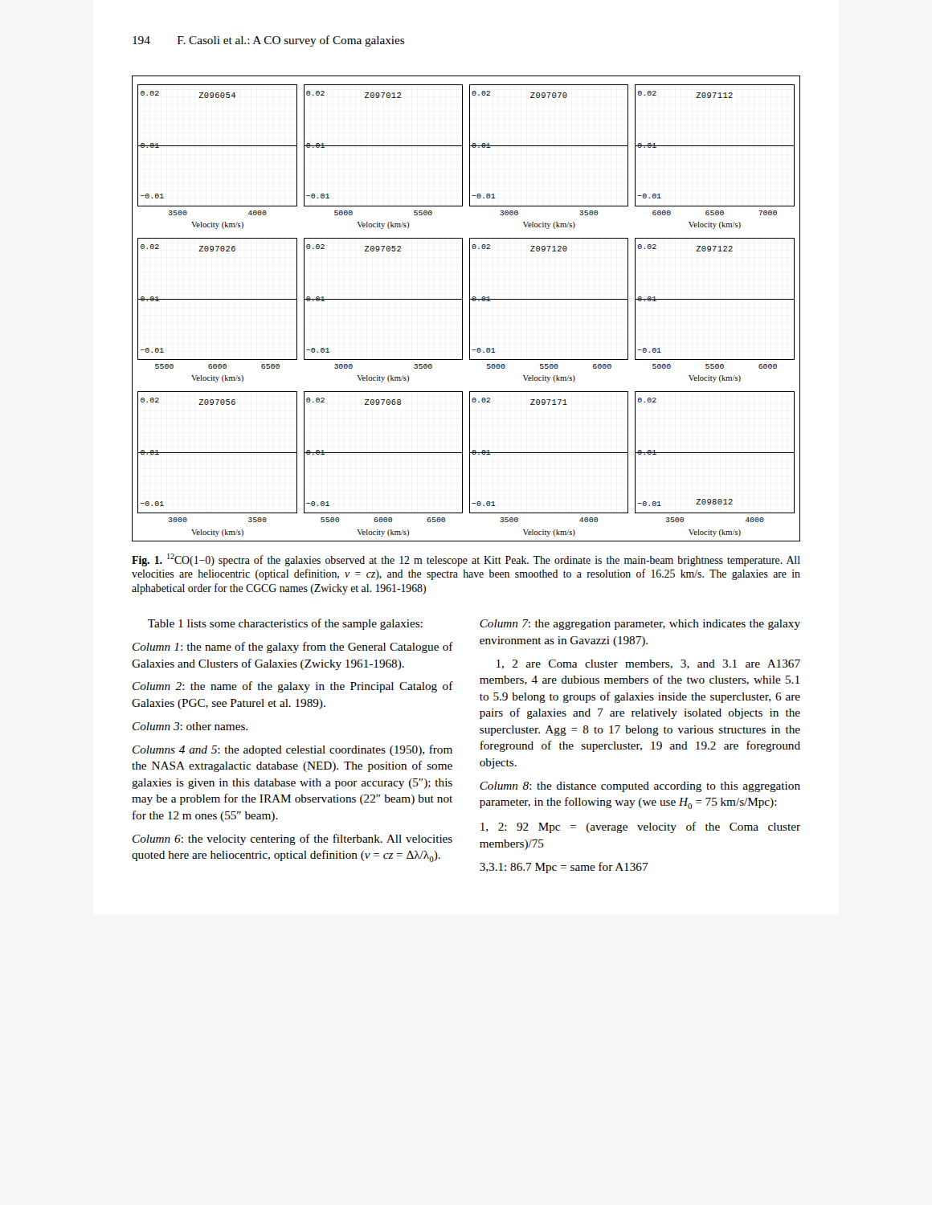194 F. Casoli et al.: A CO survey of Coma galaxies
0.02 0.01 −0.01 Z096054
35004000
Velocity (km/s)
0.02 0.01 −0.01 Z097012
50005500
Velocity (km/s)
0.02 0.01 −0.01 Z097070
30003500
Velocity (km/s)
0.02 0.01 −0.01 Z097112
600065007000
Velocity (km/s)
0.02 0.01 −0.01 Z097026
550060006500
Velocity (km/s)
0.02 0.01 −0.01 Z097052
30003500
Velocity (km/s)
0.02 0.01 −0.01 Z097120
500055006000
Velocity (km/s)
0.02 0.01 −0.01 Z097122
500055006000
Velocity (km/s)
0.02 0.01 −0.01 Z097056
30003500
Velocity (km/s)
0.02 0.01 −0.01 Z097068
550060006500
Velocity (km/s)
0.02 0.01 −0.01 Z097171
35004000
Velocity (km/s)
0.02 0.01 −0.01 Z098012
35004000
Velocity (km/s)
Fig. 1. 12CO(1−0) spectra of the galaxies observed at the 12 m telescope at Kitt Peak. The ordinate is the main-beam brightness temperature. All velocities are heliocentric (optical definition, v = cz), and the spectra have been smoothed to a resolution of 16.25 km/s. The galaxies are in alphabetical order for the CGCG names (Zwicky et al. 1961-1968)
Table 1 lists some characteristics of the sample galaxies:
Column 1: the name of the galaxy from the General Catalogue of Galaxies and Clusters of Galaxies (Zwicky 1961-1968).
Column 2: the name of the galaxy in the Principal Catalog of Galaxies (PGC, see Paturel et al. 1989).
Column 3: other names.
Columns 4 and 5: the adopted celestial coordinates (1950), from the NASA extragalactic database (NED). The position of some galaxies is given in this database with a poor accuracy (5″); this may be a problem for the IRAM observations (22″ beam) but not for the 12 m ones (55″ beam).
Column 6: the velocity centering of the filterbank. All velocities quoted here are heliocentric, optical definition (v = cz = Δλ/λ0).
Column 7: the aggregation parameter, which indicates the galaxy environment as in Gavazzi (1987).
1, 2 are Coma cluster members, 3, and 3.1 are A1367 members, 4 are dubious members of the two clusters, while 5.1 to 5.9 belong to groups of galaxies inside the supercluster, 6 are pairs of galaxies and 7 are relatively isolated objects in the supercluster. Agg = 8 to 17 belong to various structures in the foreground of the supercluster, 19 and 19.2 are foreground objects.
Column 8: the distance computed according to this aggregation parameter, in the following way (we use H0 = 75 km/s/Mpc):
1, 2: 92 Mpc = (average velocity of the Coma cluster members)/75
3,3.1: 86.7 Mpc = same for A1367